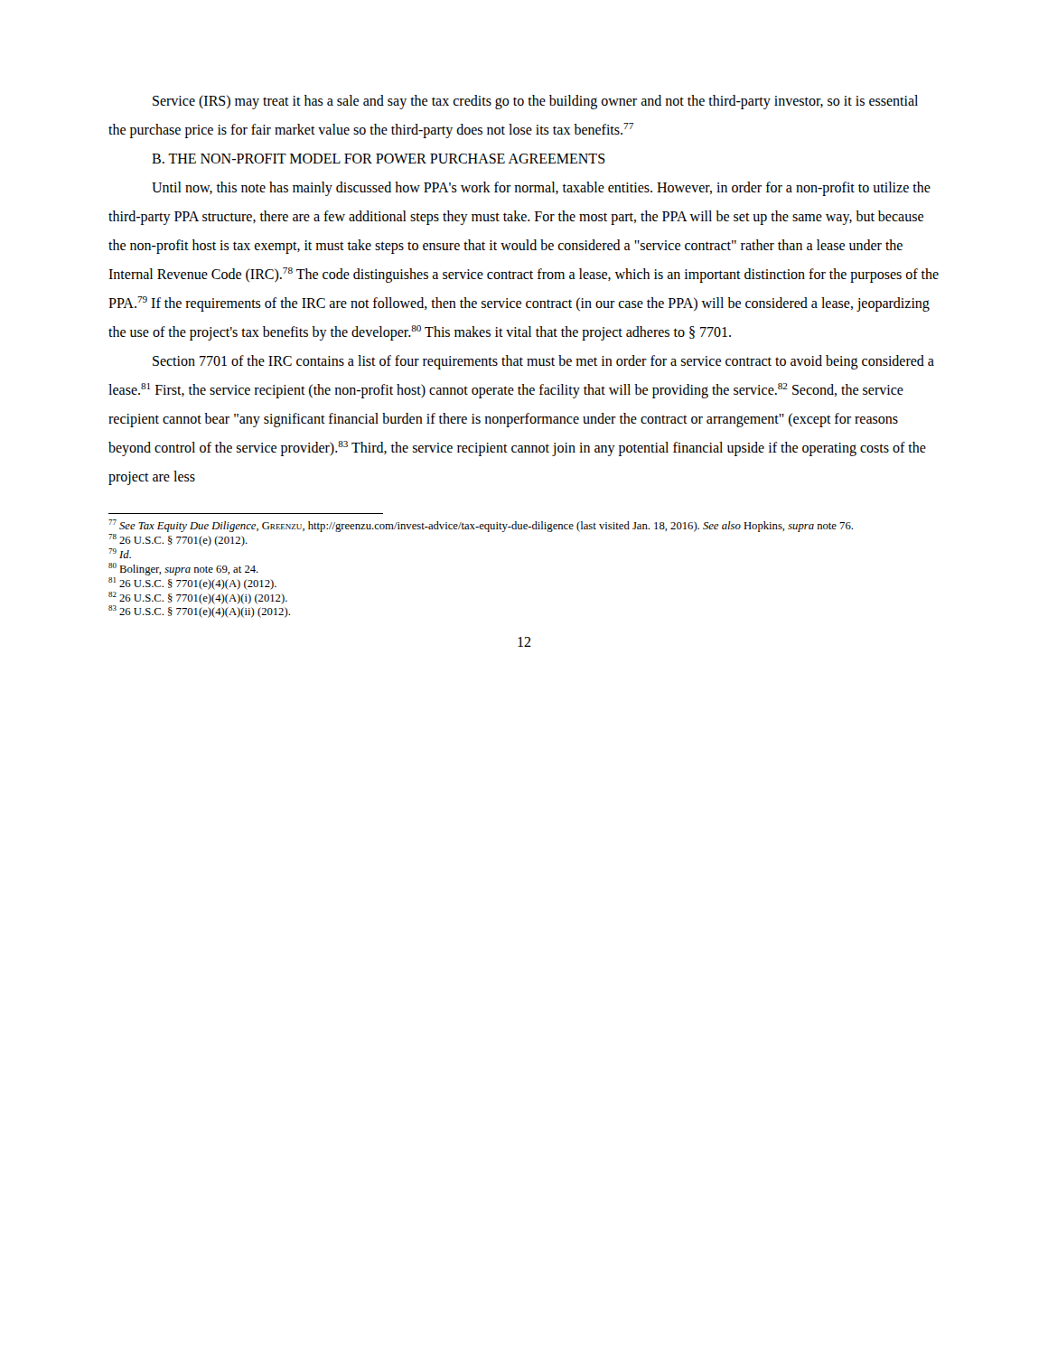Service (IRS) may treat it has a sale and say the tax credits go to the building owner and not the third-party investor, so it is essential the purchase price is for fair market value so the third-party does not lose its tax benefits.77
B. THE NON-PROFIT MODEL FOR POWER PURCHASE AGREEMENTS
Until now, this note has mainly discussed how PPA's work for normal, taxable entities. However, in order for a non-profit to utilize the third-party PPA structure, there are a few additional steps they must take. For the most part, the PPA will be set up the same way, but because the non-profit host is tax exempt, it must take steps to ensure that it would be considered a "service contract" rather than a lease under the Internal Revenue Code (IRC).78 The code distinguishes a service contract from a lease, which is an important distinction for the purposes of the PPA.79 If the requirements of the IRC are not followed, then the service contract (in our case the PPA) will be considered a lease, jeopardizing the use of the project's tax benefits by the developer.80 This makes it vital that the project adheres to § 7701.
Section 7701 of the IRC contains a list of four requirements that must be met in order for a service contract to avoid being considered a lease.81 First, the service recipient (the non-profit host) cannot operate the facility that will be providing the service.82 Second, the service recipient cannot bear "any significant financial burden if there is nonperformance under the contract or arrangement" (except for reasons beyond control of the service provider).83 Third, the service recipient cannot join in any potential financial upside if the operating costs of the project are less
77 See Tax Equity Due Diligence, Greenzu, http://greenzu.com/invest-advice/tax-equity-due-diligence (last visited Jan. 18, 2016). See also Hopkins, supra note 76.
78 26 U.S.C. § 7701(e) (2012).
79 Id.
80 Bolinger, supra note 69, at 24.
81 26 U.S.C. § 7701(e)(4)(A) (2012).
82 26 U.S.C. § 7701(e)(4)(A)(i) (2012).
83 26 U.S.C. § 7701(e)(4)(A)(ii) (2012).
12